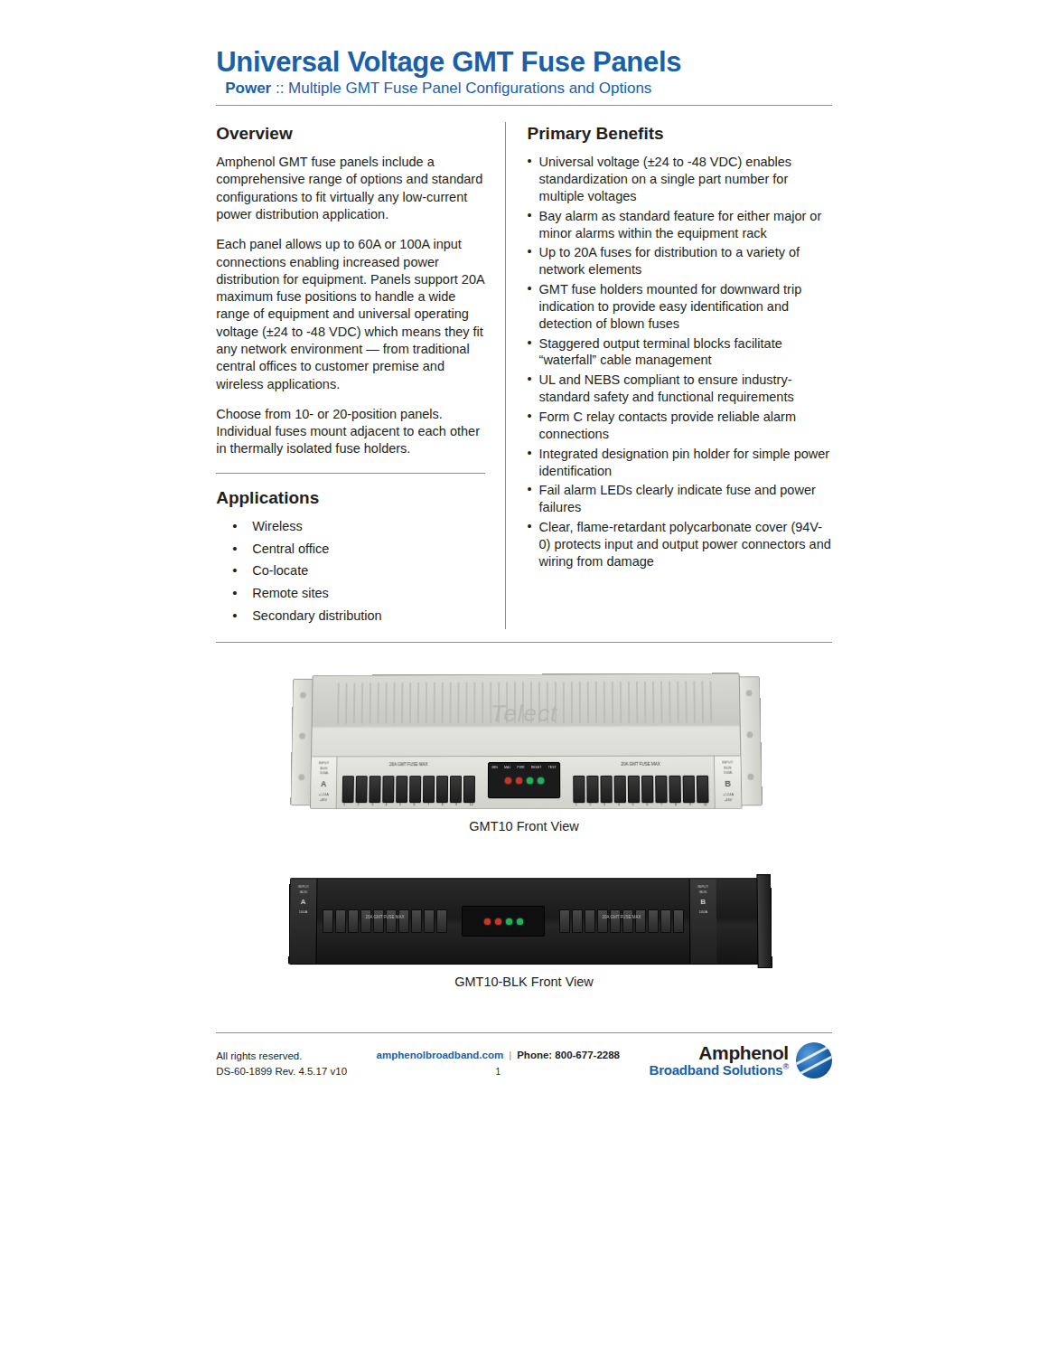Universal Voltage GMT Fuse Panels
Power :: Multiple GMT Fuse Panel Configurations and Options
Overview
Amphenol GMT fuse panels include a comprehensive range of options and standard configurations to fit virtually any low-current power distribution application.
Each panel allows up to 60A or 100A input connections enabling increased power distribution for equipment. Panels support 20A maximum fuse positions to handle a wide range of equipment and universal operating voltage (±24 to -48 VDC) which means they fit any network environment — from traditional central offices to customer premise and wireless applications.
Choose from 10- or 20-position panels. Individual fuses mount adjacent to each other in thermally isolated fuse holders.
Applications
Wireless
Central office
Co-locate
Remote sites
Secondary distribution
Primary Benefits
Universal voltage (±24 to -48 VDC) enables standardization on a single part number for multiple voltages
Bay alarm as standard feature for either major or minor alarms within the equipment rack
Up to 20A fuses for distribution to a variety of network elements
GMT fuse holders mounted for downward trip indication to provide easy identification and detection of blown fuses
Staggered output terminal blocks facilitate “waterfall” cable management
UL and NEBS compliant to ensure industry-standard safety and functional requirements
Form C relay contacts provide reliable alarm connections
Integrated designation pin holder for simple power identification
Fail alarm LEDs clearly indicate fuse and power failures
Clear, flame-retardant polycarbonate cover (94V-0) protects input and output power connectors and wiring from damage
Telect
INPUT
BUS
100A A +/-24A
-48V
20A GMT FUSE MAX
12345678910
MIN MAJ PWR RESET TEST
20A GMT FUSE MAX
12345678910
INPUT
BUS
100A B +/-24A
-48V
GMT10 Front View
INPUT
BUS A 100A
20A GMT FUSE MAX
20A GMT FUSE MAX
INPUT
BUS B 100A
GMT10-BLK Front View
All rights reserved.
DS-60-1899 Rev. 4.5.17 v10
amphenolbroadband.com|Phone: 800-677-2288 1
Amphenol
Broadband Solutions®